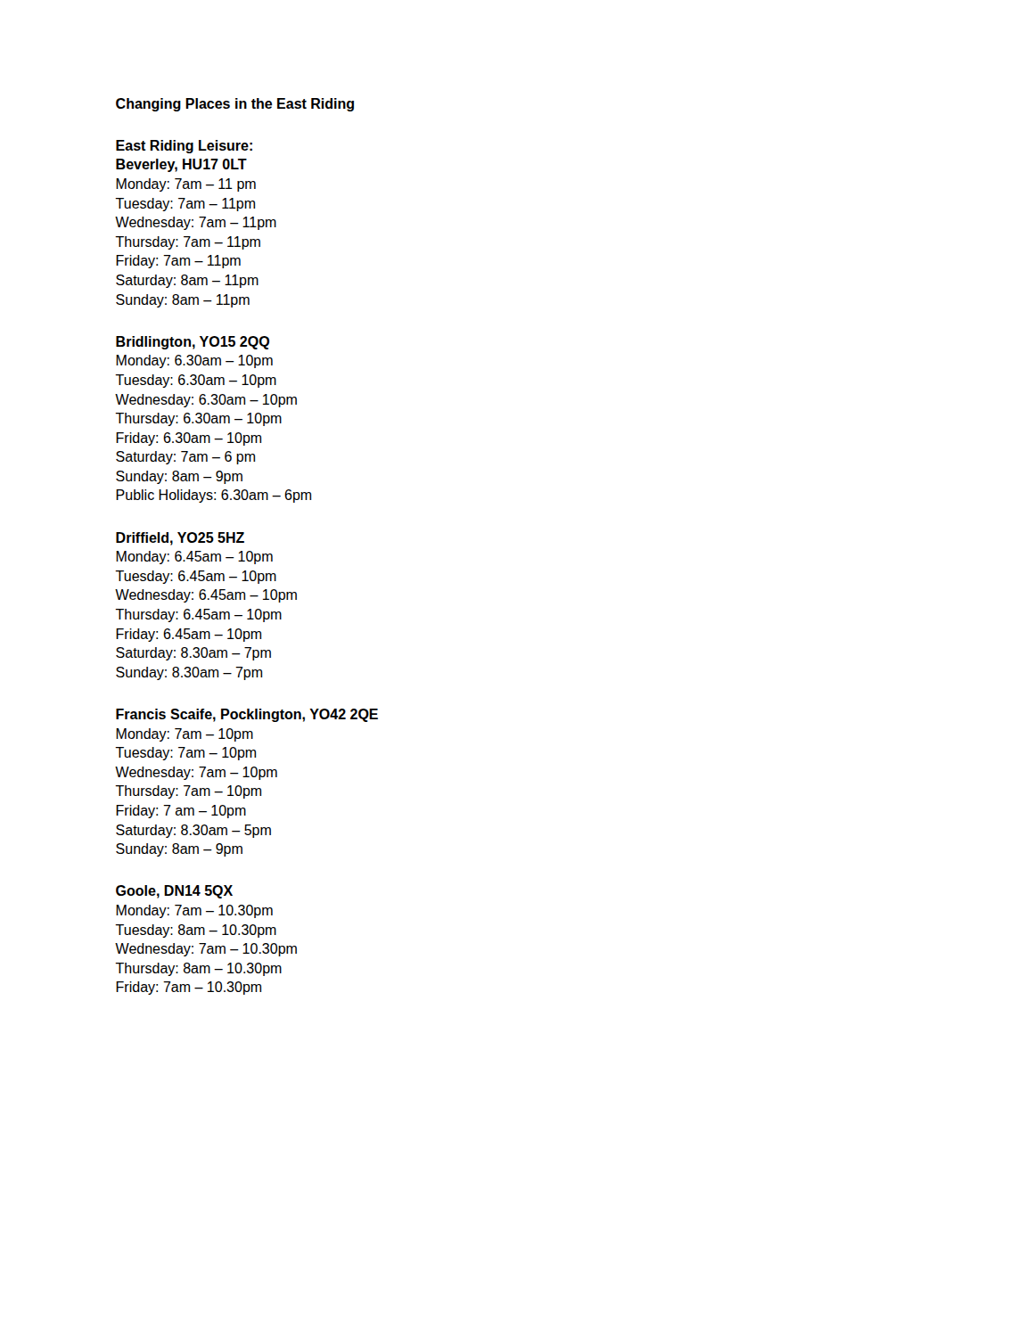Changing Places in the East Riding
East Riding Leisure:
Beverley, HU17 0LT
Monday: 7am – 11 pm
Tuesday: 7am – 11pm
Wednesday: 7am – 11pm
Thursday: 7am – 11pm
Friday: 7am – 11pm
Saturday: 8am – 11pm
Sunday: 8am – 11pm
Bridlington, YO15 2QQ
Monday: 6.30am – 10pm
Tuesday: 6.30am – 10pm
Wednesday: 6.30am – 10pm
Thursday: 6.30am – 10pm
Friday: 6.30am – 10pm
Saturday: 7am – 6 pm
Sunday: 8am – 9pm
Public Holidays: 6.30am – 6pm
Driffield, YO25 5HZ
Monday: 6.45am – 10pm
Tuesday: 6.45am – 10pm
Wednesday: 6.45am – 10pm
Thursday: 6.45am – 10pm
Friday: 6.45am – 10pm
Saturday: 8.30am – 7pm
Sunday: 8.30am – 7pm
Francis Scaife, Pocklington, YO42 2QE
Monday: 7am – 10pm
Tuesday: 7am – 10pm
Wednesday: 7am – 10pm
Thursday: 7am – 10pm
Friday: 7 am – 10pm
Saturday: 8.30am – 5pm
Sunday: 8am – 9pm
Goole, DN14 5QX
Monday: 7am – 10.30pm
Tuesday: 8am – 10.30pm
Wednesday: 7am – 10.30pm
Thursday: 8am – 10.30pm
Friday: 7am – 10.30pm